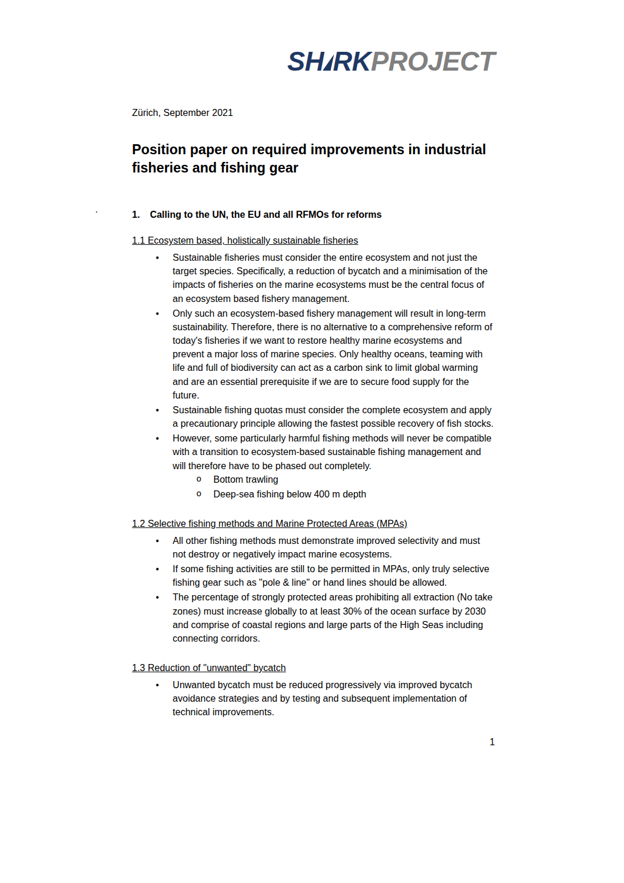SH RK PROJECT
.
Zürich, September 2021
Position paper on required improvements in industrial fisheries and fishing gear
1. Calling to the UN, the EU and all RFMOs for reforms
1.1 Ecosystem based, holistically sustainable fisheries
Sustainable fisheries must consider the entire ecosystem and not just the target species. Specifically, a reduction of bycatch and a minimisation of the impacts of fisheries on the marine ecosystems must be the central focus of an ecosystem based fishery management.
Only such an ecosystem-based fishery management will result in long-term sustainability. Therefore, there is no alternative to a comprehensive reform of today's fisheries if we want to restore healthy marine ecosystems and prevent a major loss of marine species. Only healthy oceans, teaming with life and full of biodiversity can act as a carbon sink to limit global warming and are an essential prerequisite if we are to secure food supply for the future.
Sustainable fishing quotas must consider the complete ecosystem and apply a precautionary principle allowing the fastest possible recovery of fish stocks.
However, some particularly harmful fishing methods will never be compatible with a transition to ecosystem-based sustainable fishing management and will therefore have to be phased out completely.
Bottom trawling
Deep-sea fishing below 400 m depth
1.2 Selective fishing methods and Marine Protected Areas (MPAs)
All other fishing methods must demonstrate improved selectivity and must not destroy or negatively impact marine ecosystems.
If some fishing activities are still to be permitted in MPAs, only truly selective fishing gear such as "pole & line" or hand lines should be allowed.
The percentage of strongly protected areas prohibiting all extraction (No take zones) must increase globally to at least 30% of the ocean surface by 2030 and comprise of coastal regions and large parts of the High Seas including connecting corridors.
1.3 Reduction of "unwanted" bycatch
Unwanted bycatch must be reduced progressively via improved bycatch avoidance strategies and by testing and subsequent implementation of technical improvements.
1